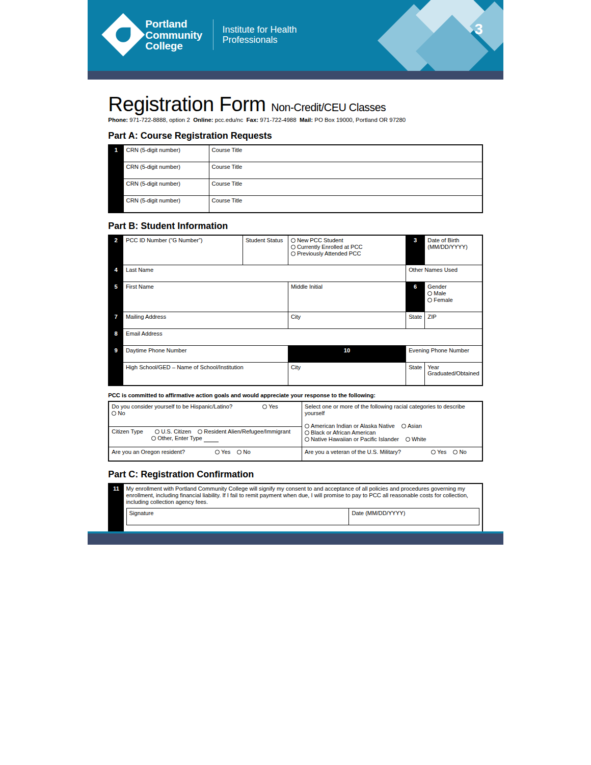3
Portland
Community
College
Institute for Health
Professionals
Registration Form Non-Credit/CEU Classes
Phone: 971-722-8888, option 2 Online: pcc.edu/nc Fax: 971-722-4988 Mail: PO Box 19000, Portland OR 97280
Part A: Course Registration Requests
| 1 | CRN (5-digit number) | Course Title |
| CRN (5-digit number) | Course Title |
| CRN (5-digit number) | Course Title |
| CRN (5-digit number) | Course Title |
Part B: Student Information
| 2 | PCC ID Number (“G Number”) | Student Status | New PCC Student Currently Enrolled at PCC Previously Attended PCC | 3 | Date of Birth (MM/DD/YYYY) |
| 4 | Last Name | Other Names Used |
| 5 | First Name | Middle Initial | 6 | Gender Male Female |
| 7 | Mailing Address | City | State | ZIP |
| 8 | Email Address |
| 9 | Daytime Phone Number | 10 | Evening Phone Number |
| | High School/GED – Name of School/Institution | City | State | Year Graduated/Obtained |
PCC is committed to affirmative action goals and would appreciate your response to the following:
| Do you consider yourself to be Hispanic/Latino? Yes No | Select one or more of the following racial categories to describe yourself American Indian or Alaska Native Asian Black or African American Native Hawaiian or Pacific Islander White |
| Citizen Type U.S. Citizen Resident Alien/Refugee/Immigrant Other, Enter Type |
| Are you an Oregon resident? Yes No | Are you a veteran of the U.S. Military? Yes No |
Part C: Registration Confirmation
| 11 | My enrollment with Portland Community College will signify my consent to and acceptance of all policies and procedures governing my enrollment, including financial liability. If I fail to remit payment when due, I will promise to pay to PCC all reasonable costs for collection, including collection agency fees. / Signature / Date (MM/DD/YYYY) / |